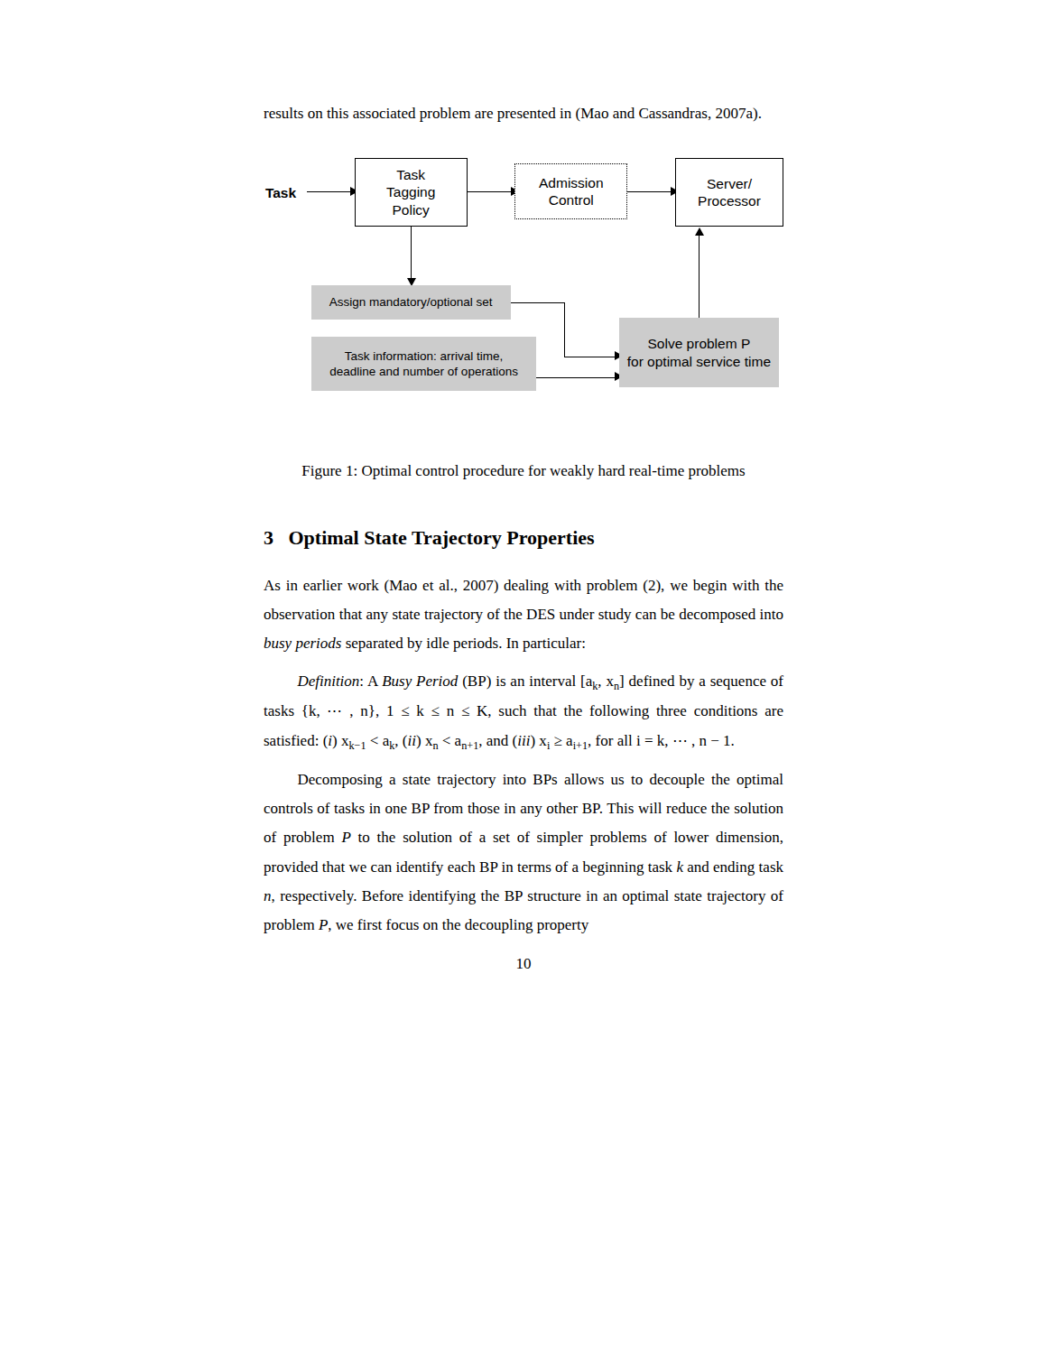results on this associated problem are presented in (Mao and Cassandras, 2007a).
Task
Task
Tagging
Policy
Admission
Control
Server/
Processor
Assign mandatory/optional set
Task information: arrival time,
deadline and number of operations
Solve problem P
for optimal service time
Figure 1: Optimal control procedure for weakly hard real-time problems
3 Optimal State Trajectory Properties
As in earlier work (Mao et al., 2007) dealing with problem (2), we begin with the observation that any state trajectory of the DES under study can be decomposed into busy periods separated by idle periods. In particular:
Definition: A Busy Period (BP) is an interval [ak, xn] defined by a sequence of tasks {k, ⋯ , n}, 1 ≤ k ≤ n ≤ K, such that the following three conditions are satisfied: (i) xk−1 < ak, (ii) xn < an+1, and (iii) xi ≥ ai+1, for all i = k, ⋯ , n − 1.
Decomposing a state trajectory into BPs allows us to decouple the optimal controls of tasks in one BP from those in any other BP. This will reduce the solution of problem P to the solution of a set of simpler problems of lower dimension, provided that we can identify each BP in terms of a beginning task k and ending task n, respectively. Before identifying the BP structure in an optimal state trajectory of problem P, we first focus on the decoupling property
10